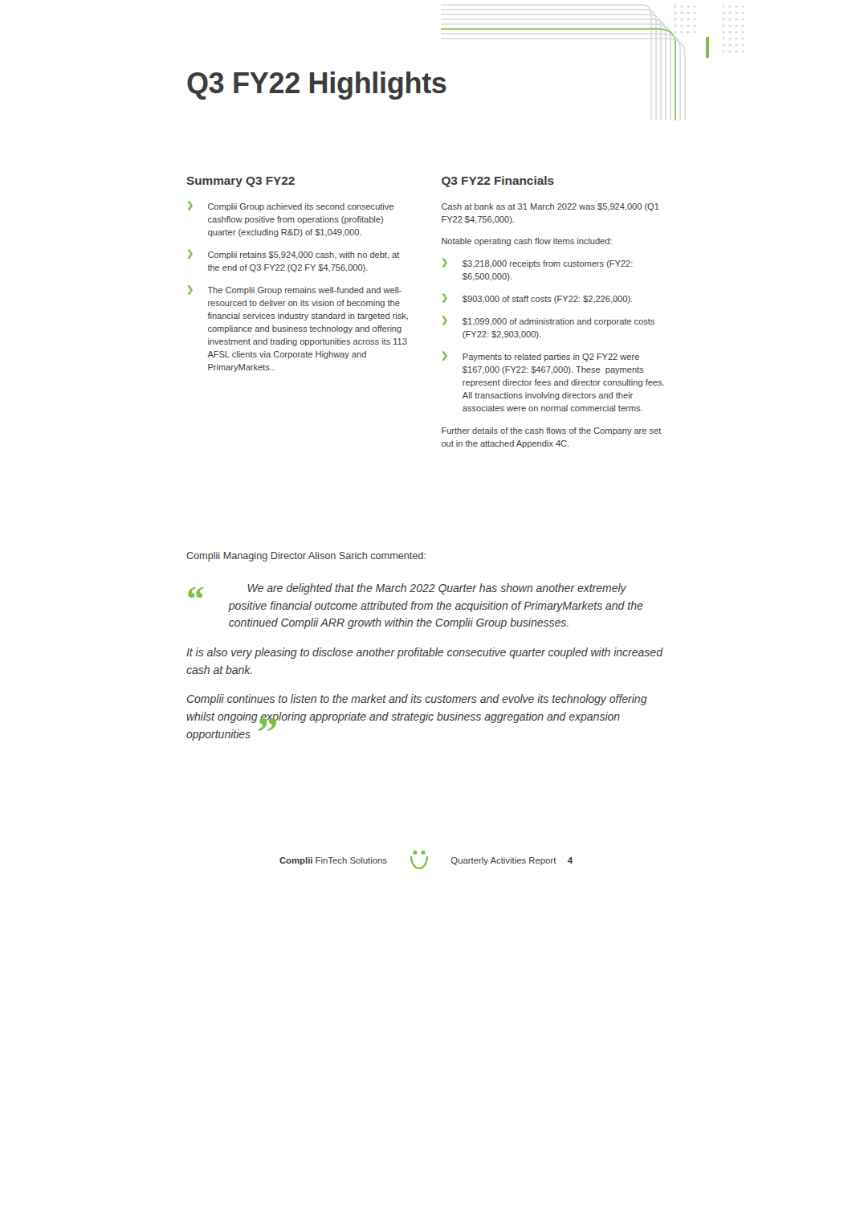Q3 FY22 Highlights
Summary Q3 FY22
Complii Group achieved its second consecutive cashflow positive from operations (profitable) quarter (excluding R&D) of $1,049,000.
Complii retains $5,924,000 cash, with no debt, at the end of Q3 FY22 (Q2 FY $4,756,000).
The Complii Group remains well-funded and well-resourced to deliver on its vision of becoming the financial services industry standard in targeted risk, compliance and business technology and offering investment and trading opportunities across its 113 AFSL clients via Corporate Highway and PrimaryMarkets..
Q3 FY22 Financials
Cash at bank as at 31 March 2022 was $5,924,000 (Q1 FY22 $4,756,000).
Notable operating cash flow items included:
$3,218,000 receipts from customers (FY22: $6,500,000).
$903,000 of staff costs (FY22: $2,226,000).
$1,099,000 of administration and corporate costs (FY22: $2,903,000).
Payments to related parties in Q2 FY22 were $167,000 (FY22: $467,000). These payments represent director fees and director consulting fees. All transactions involving directors and their associates were on normal commercial terms.
Further details of the cash flows of the Company are set out in the attached Appendix 4C.
Complii Managing Director Alison Sarich commented:
“
We are delighted that the March 2022 Quarter has shown another extremely positive financial outcome attributed from the acquisition of PrimaryMarkets and the continued Complii ARR growth within the Complii Group businesses.
It is also very pleasing to disclose another profitable consecutive quarter coupled with increased cash at bank.
Complii continues to listen to the market and its customers and evolve its technology offering whilst ongoing exploring appropriate and strategic business aggregation and expansion opportunities”
Complii FinTech Solutions
Quarterly Activities Report 4